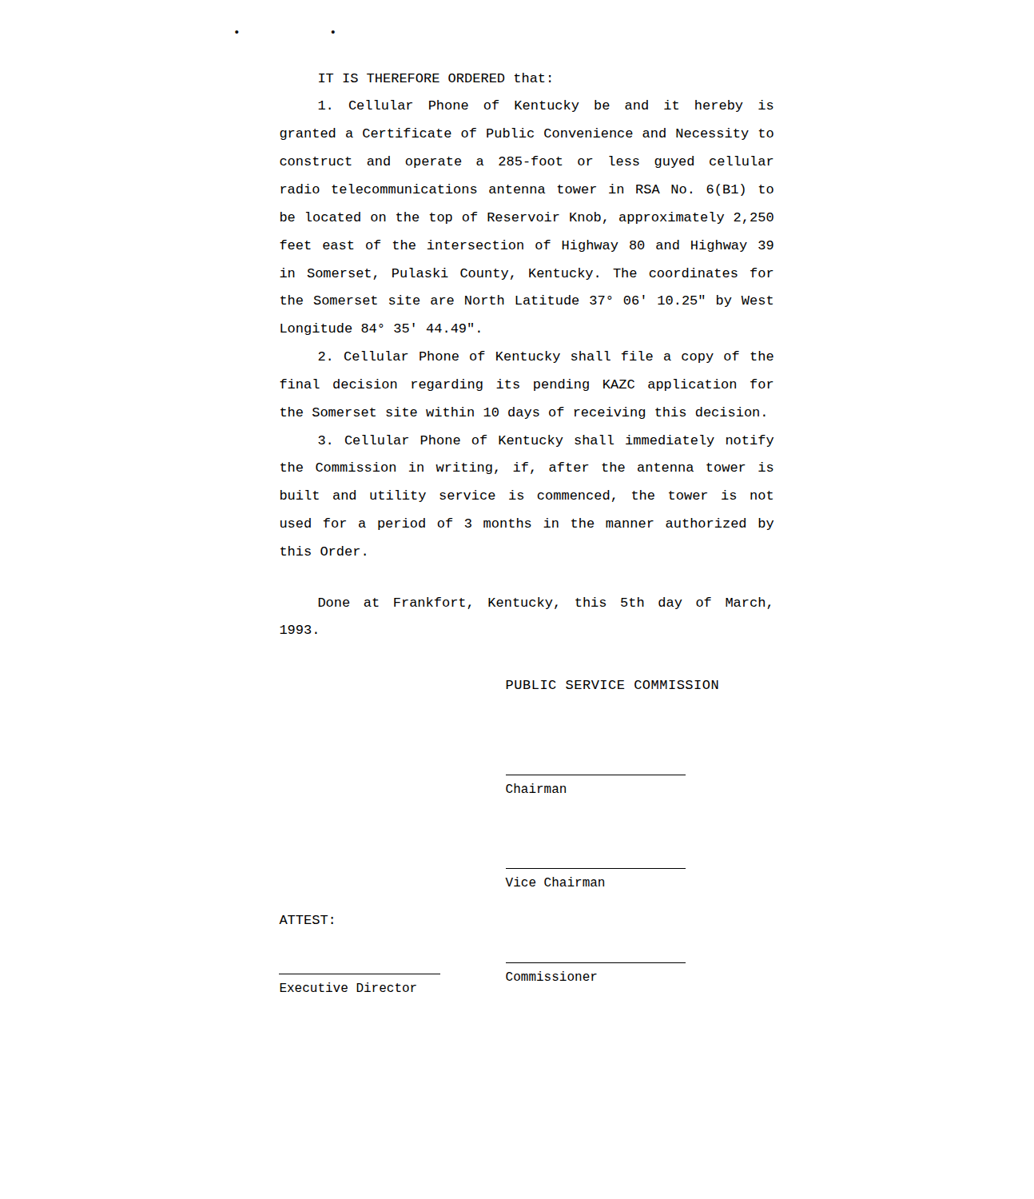• •
IT IS THEREFORE ORDERED that:
1. Cellular Phone of Kentucky be and it hereby is granted a Certificate of Public Convenience and Necessity to construct and operate a 285-foot or less guyed cellular radio telecommunications antenna tower in RSA No. 6(B1) to be located on the top of Reservoir Knob, approximately 2,250 feet east of the intersection of Highway 80 and Highway 39 in Somerset, Pulaski County, Kentucky. The coordinates for the Somerset site are North Latitude 37° 06' 10.25" by West Longitude 84° 35' 44.49".
2. Cellular Phone of Kentucky shall file a copy of the final decision regarding its pending KAZC application for the Somerset site within 10 days of receiving this decision.
3. Cellular Phone of Kentucky shall immediately notify the Commission in writing, if, after the antenna tower is built and utility service is commenced, the tower is not used for a period of 3 months in the manner authorized by this Order.
Done at Frankfort, Kentucky, this 5th day of March, 1993.
PUBLIC SERVICE COMMISSION
​
Chairman
​
Vice Chairman
​
Commissioner
ATTEST:
​
Executive Director